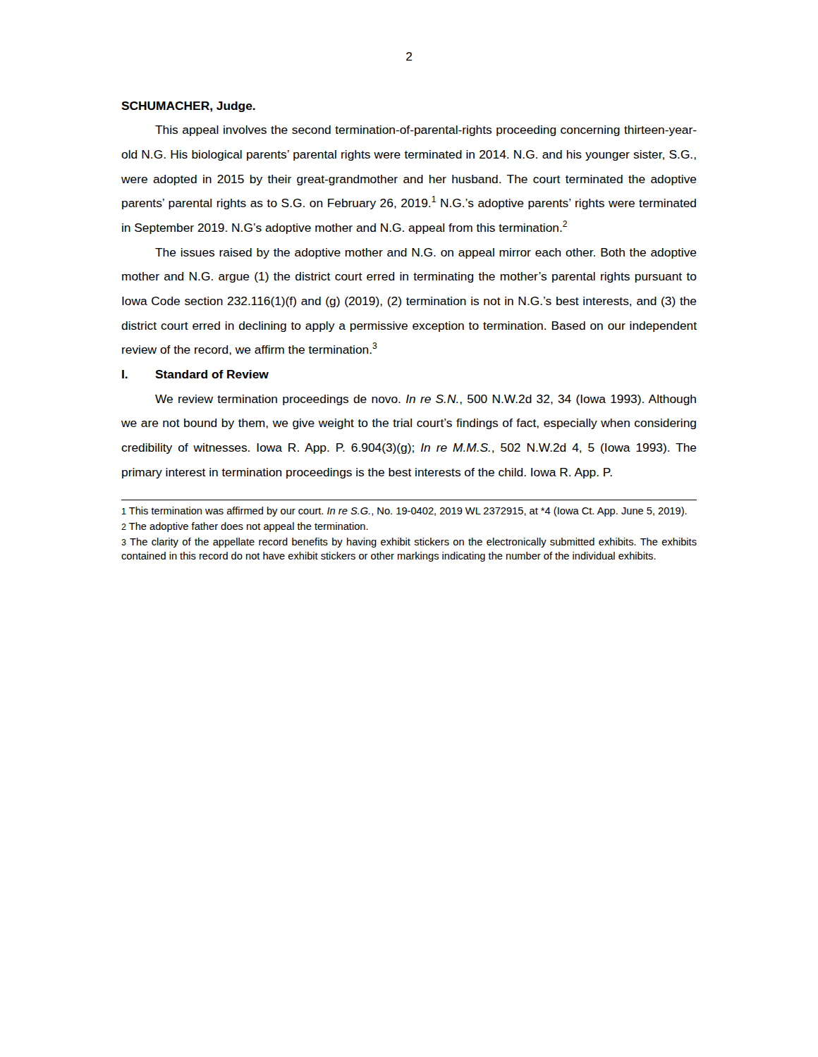2
SCHUMACHER, Judge.
This appeal involves the second termination-of-parental-rights proceeding concerning thirteen-year-old N.G. His biological parents’ parental rights were terminated in 2014. N.G. and his younger sister, S.G., were adopted in 2015 by their great-grandmother and her husband. The court terminated the adoptive parents’ parental rights as to S.G. on February 26, 2019.1 N.G.’s adoptive parents’ rights were terminated in September 2019. N.G’s adoptive mother and N.G. appeal from this termination.2
The issues raised by the adoptive mother and N.G. on appeal mirror each other. Both the adoptive mother and N.G. argue (1) the district court erred in terminating the mother’s parental rights pursuant to Iowa Code section 232.116(1)(f) and (g) (2019), (2) termination is not in N.G.’s best interests, and (3) the district court erred in declining to apply a permissive exception to termination. Based on our independent review of the record, we affirm the termination.3
I. Standard of Review
We review termination proceedings de novo. In re S.N., 500 N.W.2d 32, 34 (Iowa 1993). Although we are not bound by them, we give weight to the trial court’s findings of fact, especially when considering credibility of witnesses. Iowa R. App. P. 6.904(3)(g); In re M.M.S., 502 N.W.2d 4, 5 (Iowa 1993). The primary interest in termination proceedings is the best interests of the child. Iowa R. App. P.
1 This termination was affirmed by our court. In re S.G., No. 19-0402, 2019 WL 2372915, at *4 (Iowa Ct. App. June 5, 2019).
2 The adoptive father does not appeal the termination.
3 The clarity of the appellate record benefits by having exhibit stickers on the electronically submitted exhibits. The exhibits contained in this record do not have exhibit stickers or other markings indicating the number of the individual exhibits.